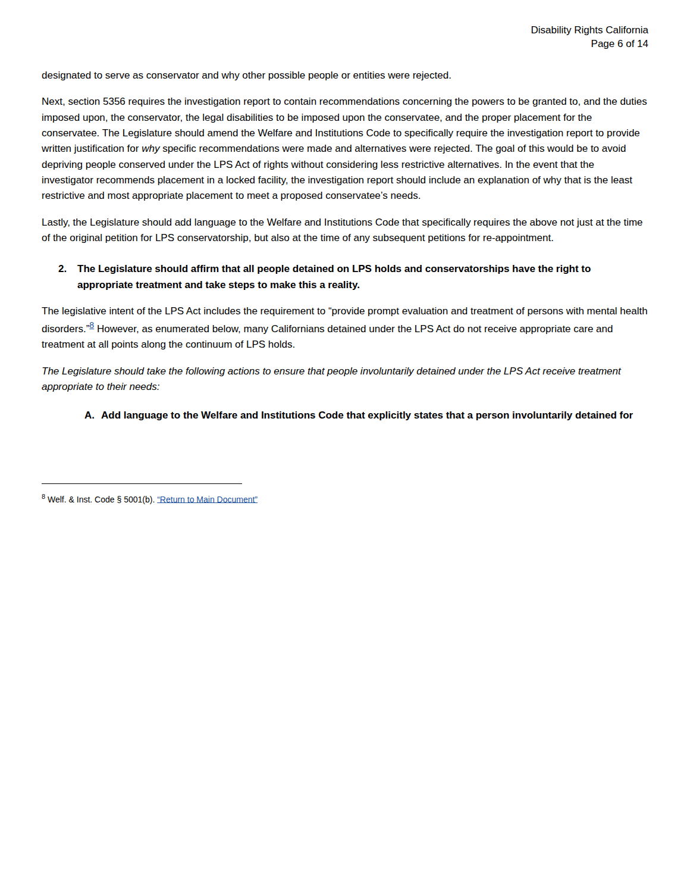Disability Rights California
Page 6 of 14
designated to serve as conservator and why other possible people or entities were rejected.
Next, section 5356 requires the investigation report to contain recommendations concerning the powers to be granted to, and the duties imposed upon, the conservator, the legal disabilities to be imposed upon the conservatee, and the proper placement for the conservatee. The Legislature should amend the Welfare and Institutions Code to specifically require the investigation report to provide written justification for why specific recommendations were made and alternatives were rejected. The goal of this would be to avoid depriving people conserved under the LPS Act of rights without considering less restrictive alternatives. In the event that the investigator recommends placement in a locked facility, the investigation report should include an explanation of why that is the least restrictive and most appropriate placement to meet a proposed conservatee’s needs.
Lastly, the Legislature should add language to the Welfare and Institutions Code that specifically requires the above not just at the time of the original petition for LPS conservatorship, but also at the time of any subsequent petitions for re-appointment.
The Legislature should affirm that all people detained on LPS holds and conservatorships have the right to appropriate treatment and take steps to make this a reality.
The legislative intent of the LPS Act includes the requirement to “provide prompt evaluation and treatment of persons with mental health disorders.”8 However, as enumerated below, many Californians detained under the LPS Act do not receive appropriate care and treatment at all points along the continuum of LPS holds.
The Legislature should take the following actions to ensure that people involuntarily detained under the LPS Act receive treatment appropriate to their needs:
Add language to the Welfare and Institutions Code that explicitly states that a person involuntarily detained for
8 Welf. & Inst. Code § 5001(b). “Return to Main Document”